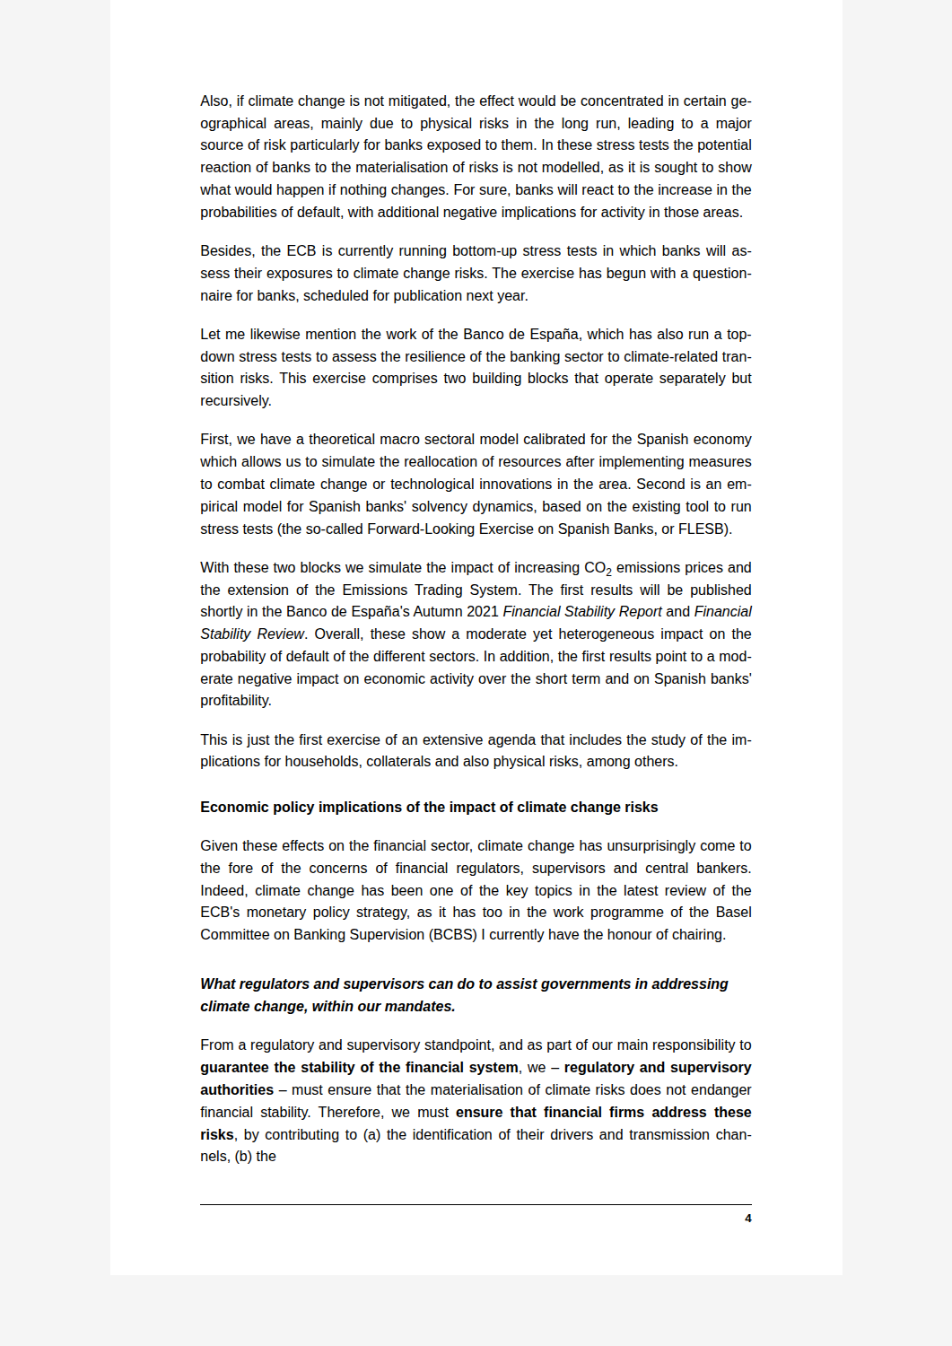Also, if climate change is not mitigated, the effect would be concentrated in certain geographical areas, mainly due to physical risks in the long run, leading to a major source of risk particularly for banks exposed to them. In these stress tests the potential reaction of banks to the materialisation of risks is not modelled, as it is sought to show what would happen if nothing changes. For sure, banks will react to the increase in the probabilities of default, with additional negative implications for activity in those areas.
Besides, the ECB is currently running bottom-up stress tests in which banks will assess their exposures to climate change risks. The exercise has begun with a questionnaire for banks, scheduled for publication next year.
Let me likewise mention the work of the Banco de España, which has also run a top-down stress tests to assess the resilience of the banking sector to climate-related transition risks. This exercise comprises two building blocks that operate separately but recursively.
First, we have a theoretical macro sectoral model calibrated for the Spanish economy which allows us to simulate the reallocation of resources after implementing measures to combat climate change or technological innovations in the area. Second is an empirical model for Spanish banks' solvency dynamics, based on the existing tool to run stress tests (the so-called Forward-Looking Exercise on Spanish Banks, or FLESB).
With these two blocks we simulate the impact of increasing CO2 emissions prices and the extension of the Emissions Trading System. The first results will be published shortly in the Banco de España's Autumn 2021 Financial Stability Report and Financial Stability Review. Overall, these show a moderate yet heterogeneous impact on the probability of default of the different sectors. In addition, the first results point to a moderate negative impact on economic activity over the short term and on Spanish banks' profitability.
This is just the first exercise of an extensive agenda that includes the study of the implications for households, collaterals and also physical risks, among others.
Economic policy implications of the impact of climate change risks
Given these effects on the financial sector, climate change has unsurprisingly come to the fore of the concerns of financial regulators, supervisors and central bankers. Indeed, climate change has been one of the key topics in the latest review of the ECB's monetary policy strategy, as it has too in the work programme of the Basel Committee on Banking Supervision (BCBS) I currently have the honour of chairing.
What regulators and supervisors can do to assist governments in addressing climate change, within our mandates.
From a regulatory and supervisory standpoint, and as part of our main responsibility to guarantee the stability of the financial system, we – regulatory and supervisory authorities – must ensure that the materialisation of climate risks does not endanger financial stability. Therefore, we must ensure that financial firms address these risks, by contributing to (a) the identification of their drivers and transmission channels, (b) the
4